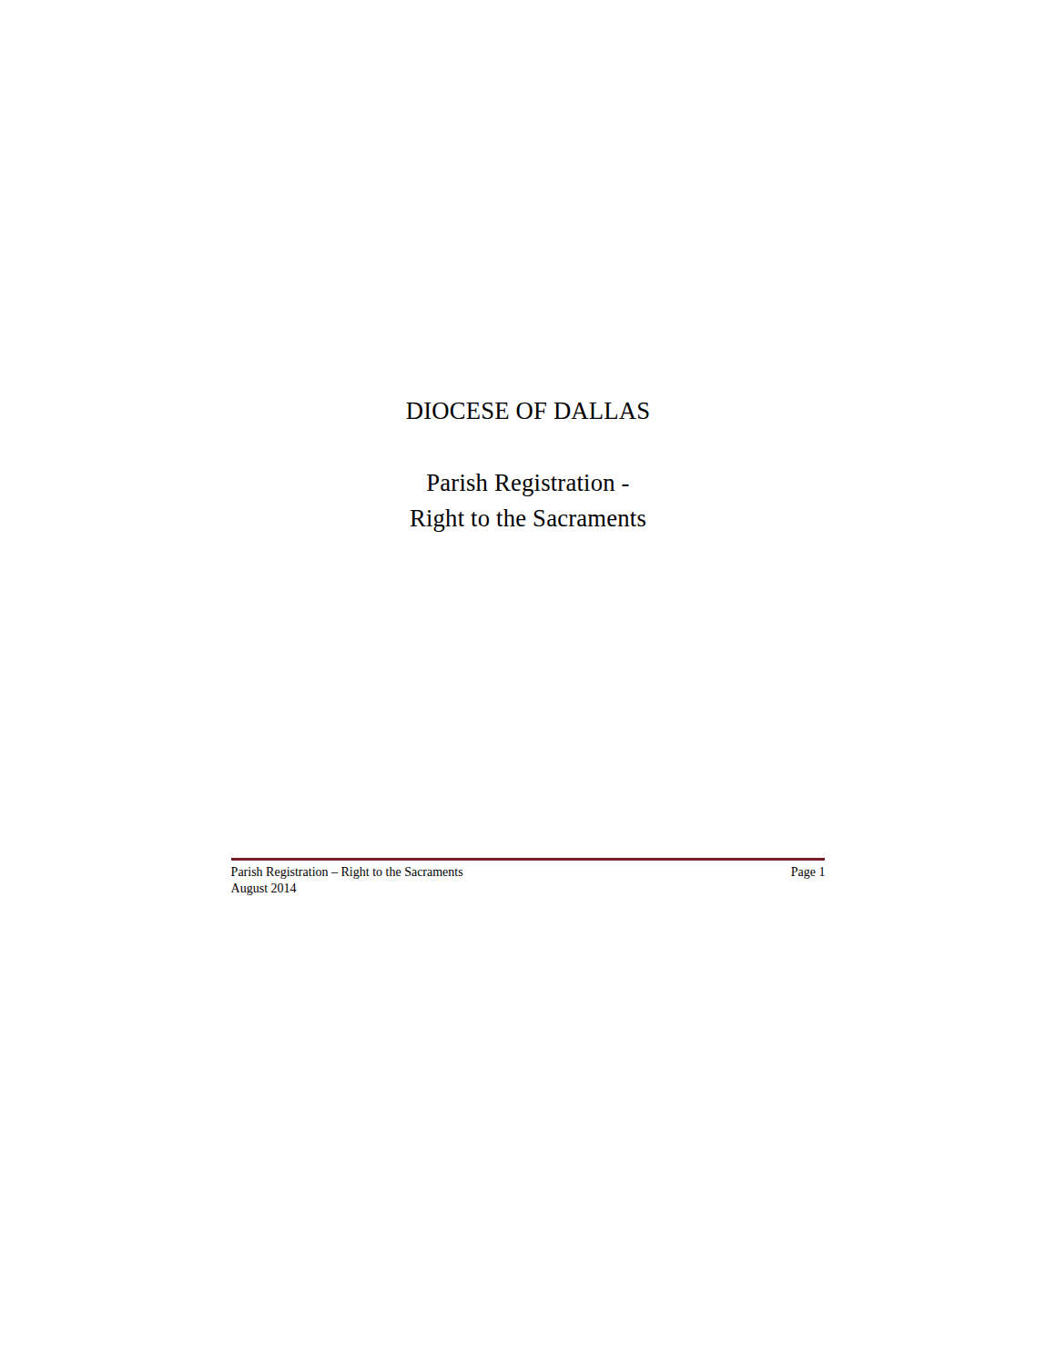DIOCESE OF DALLAS
Parish Registration -
Right to the Sacraments
Parish Registration – Right to the Sacraments
August 2014
Page 1